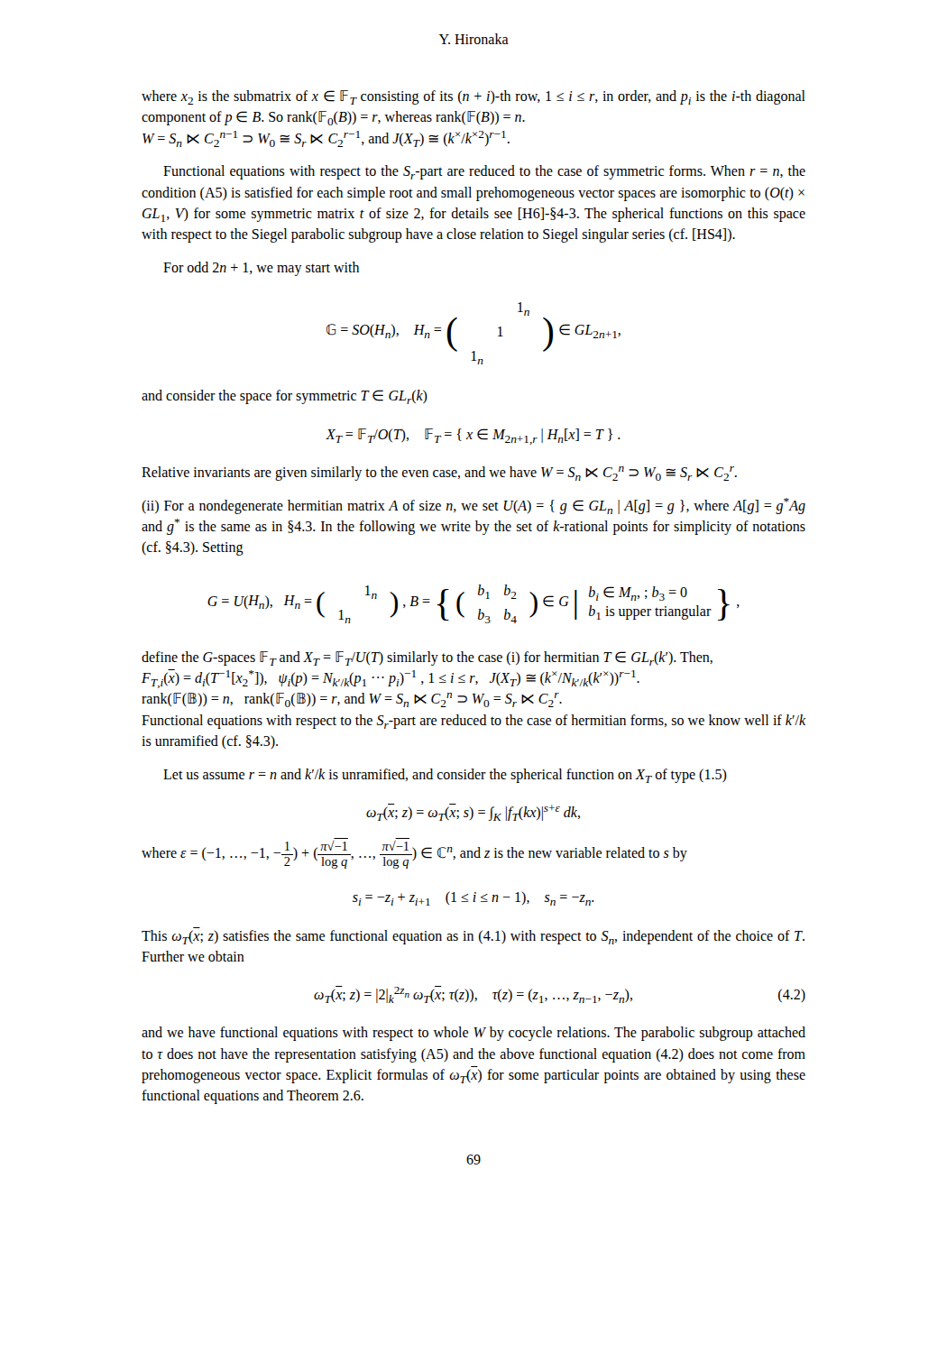Y. Hironaka
where x2 is the submatrix of x ∈ 𝔽T consisting of its (n + i)-th row, 1 ≤ i ≤ r, in order, and pi is the i-th diagonal component of p ∈ B. So rank(𝔽0(B)) = r, whereas rank(𝔽(B)) = n.
W = Sn ⋉ C2n−1 ⊃ W0 ≅ Sr ⋉ C2r−1, and J(XT) ≅ (k×/k×2)r−1.
Functional equations with respect to the Sr-part are reduced to the case of symmetric forms. When r = n, the condition (A5) is satisfied for each simple root and small prehomogeneous vector spaces are isomorphic to (O(t) × GL1, V) for some symmetric matrix t of size 2, for details see [H6]-§4-3. The spherical functions on this space with respect to the Siegel parabolic subgroup have a close relation to Siegel singular series (cf. [HS4]).
For odd 2n + 1, we may start with
𝔾 = SO(Hn), Hn = (
| | | 1 n |
| | 1 | |
| 1 n | | |
) ∈ GL2n+1,
and consider the space for symmetric T ∈ GLr(k)
XT = 𝔽T/O(T), 𝔽T = { x ∈ M2n+1,r | Hn[x] = T } .
Relative invariants are given similarly to the even case, and we have W = Sn ⋉ C2n ⊃ W0 ≅ Sr ⋉ C2r.
(ii) For a nondegenerate hermitian matrix A of size n, we set U(A) = { g ∈ GLn | A[g] = g }, where A[g] = g*Ag and g* is the same as in §4.3. In the following we write by the set of k-rational points for simplicity of notations (cf. §4.3). Setting
G = U(Hn), Hn = (
| | 1 n |
| 1 n | |
) , B = { (
| b 1 | b 2 |
| b 3 | b 4 |
) ∈ G | bi ∈ Mn, ; b3 = 0
b1 is upper triangular } ,
define the G-spaces 𝔽T and XT = 𝔽T/U(T) similarly to the case (i) for hermitian T ∈ GLr(k′). Then,
FT,i(x) = di(T−1[x2*]), ψi(p) = Nk′/k(p1 ··· pi)−1 , 1 ≤ i ≤ r, J(XT) ≅ (k×/Nk′/k(k′×))r−1.
rank(𝔽(𝔹)) = n, rank(𝔽0(𝔹)) = r, and W = Sn ⋉ C2n ⊃ W0 = Sr ⋉ C2r.
Functional equations with respect to the Sr-part are reduced to the case of hermitian forms, so we know well if k′/k is unramified (cf. §4.3).
Let us assume r = n and k′/k is unramified, and consider the spherical function on XT of type (1.5)
ωT(x; z) = ωT(x; s) = ∫K |fT(kx)|s+ε dk,
where ε = (−1, …, −1, −12) + (π√−1 log q, …, π√−1 log q) ∈ ℂn, and z is the new variable related to s by
si = −zi + zi+1 (1 ≤ i ≤ n − 1), sn = −zn.
This ωT(x; z) satisfies the same functional equation as in (4.1) with respect to Sn, independent of the choice of T. Further we obtain
ωT(x; z) = |2|k2zn ωT(x; τ(z)), τ(z) = (z1, …, zn−1, −zn), (4.2)
and we have functional equations with respect to whole W by cocycle relations. The parabolic subgroup attached to τ does not have the representation satisfying (A5) and the above functional equation (4.2) does not come from prehomogeneous vector space. Explicit formulas of ωT(x) for some particular points are obtained by using these functional equations and Theorem 2.6.
69